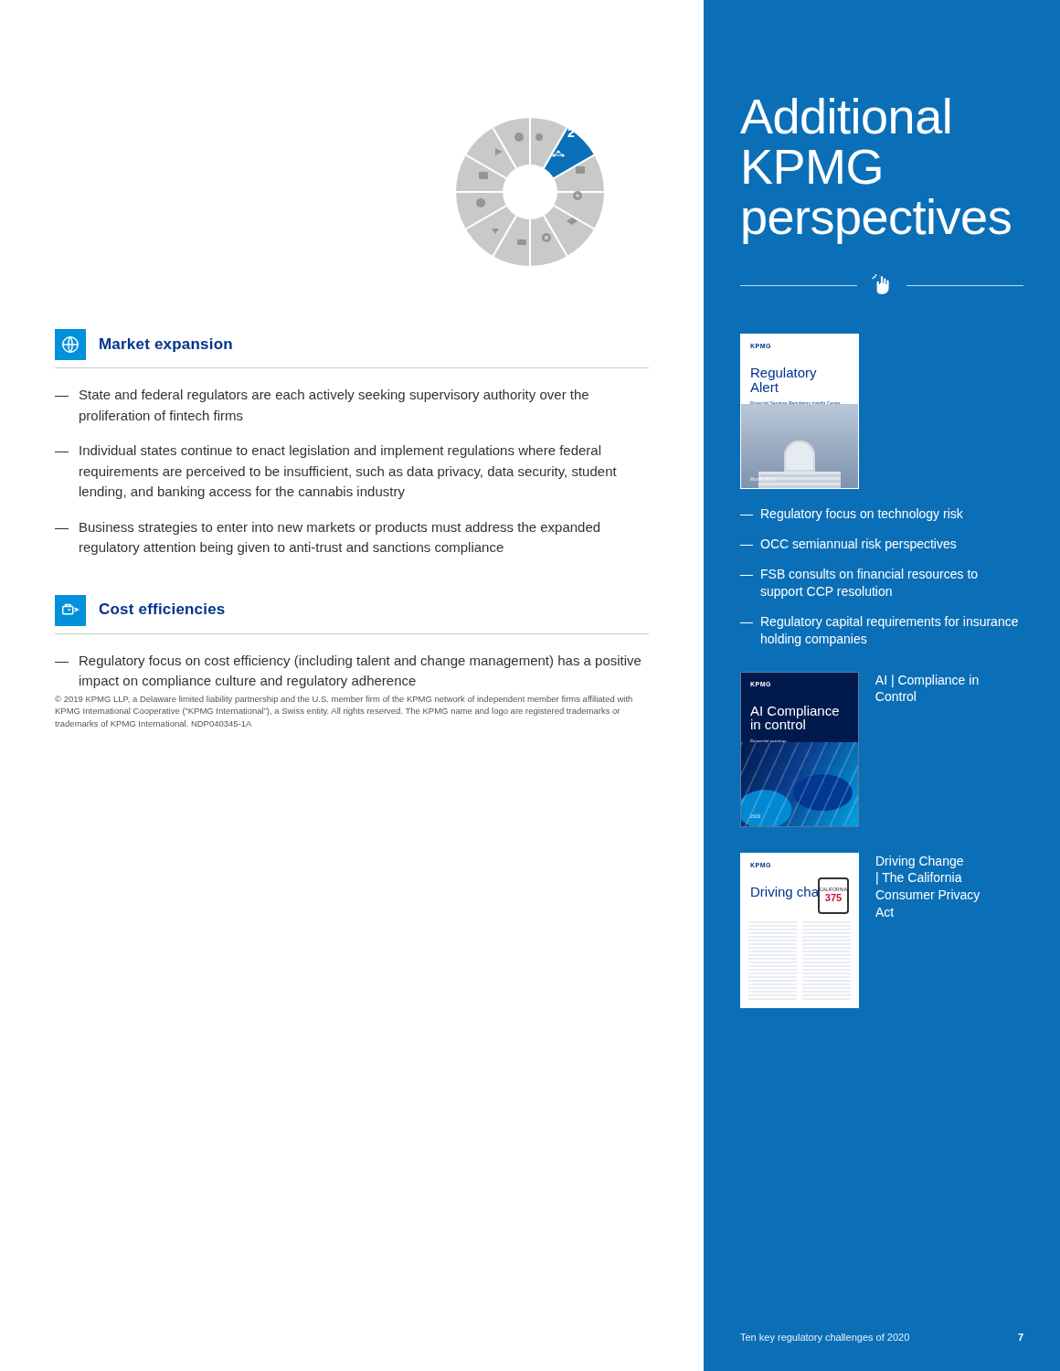2
Market expansion
State and federal regulators are each actively seeking supervisory authority over the proliferation of fintech firms
Individual states continue to enact legislation and implement regulations where federal requirements are perceived to be insufficient, such as data privacy, data security, student lending, and banking access for the cannabis industry
Business strategies to enter into new markets or products must address the expanded regulatory attention being given to anti-trust and sanctions compliance
Cost efficiencies
Regulatory focus on cost efficiency (including talent and change management) has a positive impact on compliance culture and regulatory adherence
© 2019 KPMG LLP, a Delaware limited liability partnership and the U.S. member firm of the KPMG network of independent member firms affiliated with KPMG International Cooperative (“KPMG International”), a Swiss entity. All rights reserved. The KPMG name and logo are registered trademarks or trademarks of KPMG International. NDP040345-1A
Additional KPMG
perspectives
KPMG
Regulatory
Alert
Financial Services Regulatory Insight Center
Month 2019
Regulatory focus on technology risk
OCC semiannual risk perspectives
FSB consults on financial resources to support CCP resolution
Regulatory capital requirements for insurance holding companies
KPMG
AI Compliance
in control
Financial services
regulatory challenges
2019
AI | Compliance in Control
KPMG
Driving change
CALIFORNIA 375
Driving Change
| The California
Consumer Privacy
Act
Ten key regulatory challenges of 2020 7